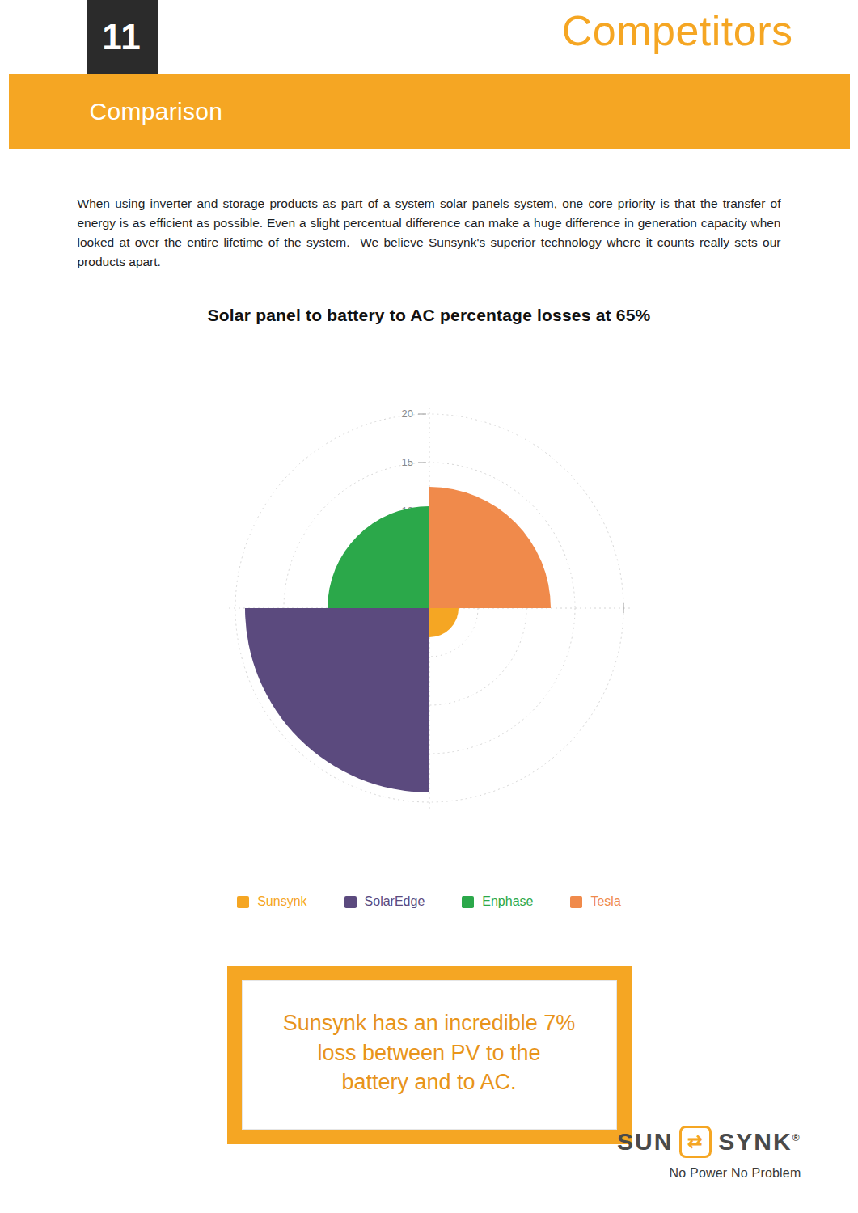11
Competitors
Comparison
When using inverter and storage products as part of a system solar panels system, one core priority is that the transfer of energy is as efficient as possible. Even a slight percentual difference can make a huge difference in generation capacity when looked at over the entire lifetime of the system. We believe Sunsynk's superior technology where it counts really sets our products apart.
Solar panel to battery to AC percentage losses at 65%
20 15 10 5 0
Sunsynk
SolarEdge
Enphase
Tesla
Sunsynk has an incredible 7%
loss between PV to the
battery and to AC.
SUN ⇄ SYNK®
No Power No Problem